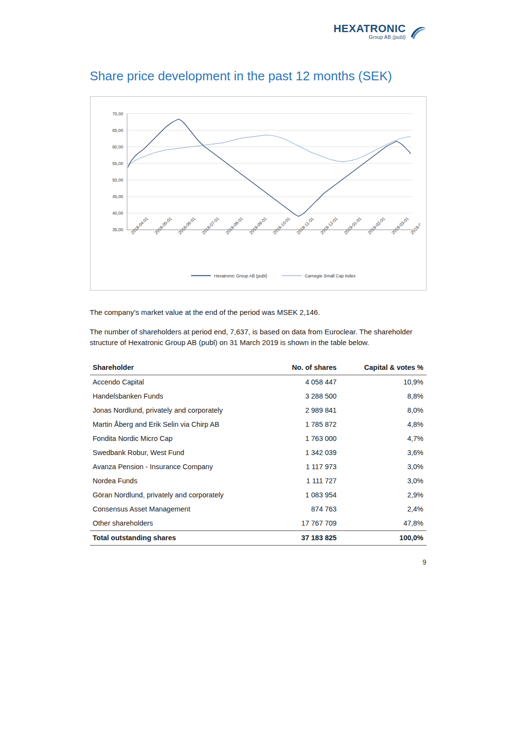HEXATRONIC
Group AB (publ)
Share price development in the past 12 months (SEK)
70,00 65,00 60,00 55,00 50,00 45,00 40,00 35,00 2018-04-01 2018-05-01 2018-06-01 2018-07-01 2018-08-01 2018-09-01 2018-10-01 2018-11-01 2018-12-01 2019-01-01 2019-02-01 2019-03-01 2019-03-31 Hexatronic Group AB (publ) Carnegie Small Cap Index
The company’s market value at the end of the period was MSEK 2,146.
The number of shareholders at period end, 7,637, is based on data from Euroclear. The shareholder structure of Hexatronic Group AB (publ) on 31 March 2019 is shown in the table below.
| Shareholder | No. of shares | Capital & votes % |
| --- | --- | --- |
| Accendo Capital | 4 058 447 | 10,9% |
| Handelsbanken Funds | 3 288 500 | 8,8% |
| Jonas Nordlund, privately and corporately | 2 989 841 | 8,0% |
| Martin Åberg and Erik Selin via Chirp AB | 1 785 872 | 4,8% |
| Fondita Nordic Micro Cap | 1 763 000 | 4,7% |
| Swedbank Robur, West Fund | 1 342 039 | 3,6% |
| Avanza Pension - Insurance Company | 1 117 973 | 3,0% |
| Nordea Funds | 1 111 727 | 3,0% |
| Göran Nordlund, privately and corporately | 1 083 954 | 2,9% |
| Consensus Asset Management | 874 763 | 2,4% |
| Other shareholders | 17 767 709 | 47,8% |
| Total outstanding shares | 37 183 825 | 100,0% |
9